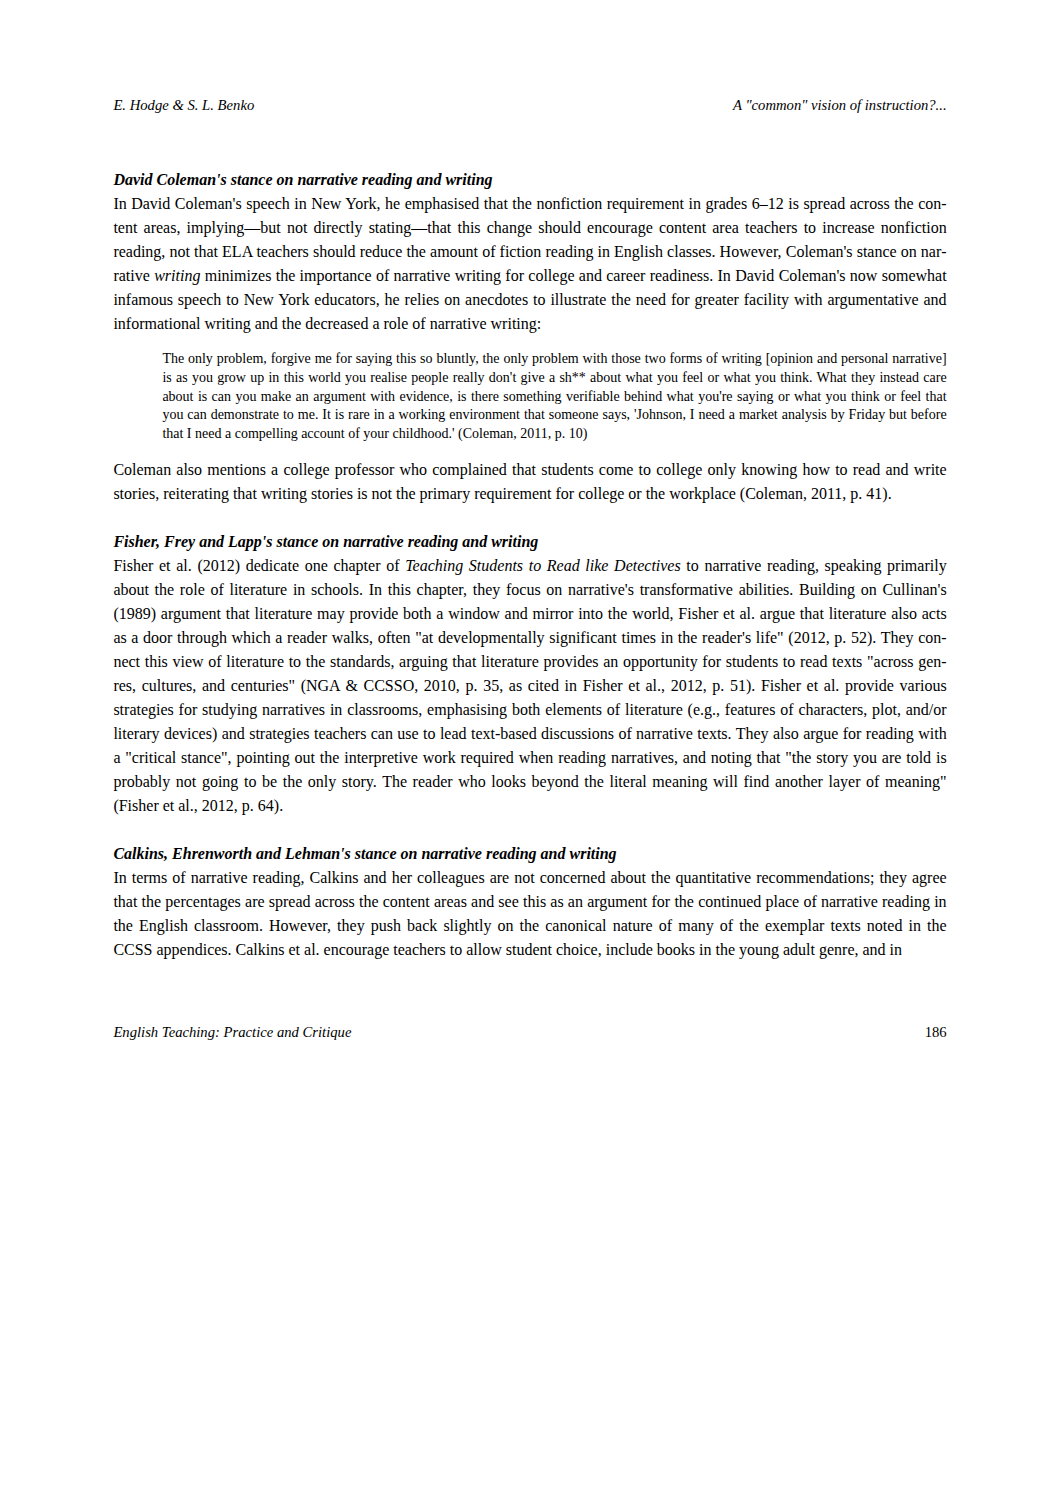E. Hodge & S. L. Benko A "common" vision of instruction?...
David Coleman's stance on narrative reading and writing
In David Coleman's speech in New York, he emphasised that the nonfiction requirement in grades 6–12 is spread across the content areas, implying—but not directly stating—that this change should encourage content area teachers to increase nonfiction reading, not that ELA teachers should reduce the amount of fiction reading in English classes. However, Coleman's stance on narrative writing minimizes the importance of narrative writing for college and career readiness. In David Coleman's now somewhat infamous speech to New York educators, he relies on anecdotes to illustrate the need for greater facility with argumentative and informational writing and the decreased a role of narrative writing:
The only problem, forgive me for saying this so bluntly, the only problem with those two forms of writing [opinion and personal narrative] is as you grow up in this world you realise people really don't give a sh** about what you feel or what you think. What they instead care about is can you make an argument with evidence, is there something verifiable behind what you're saying or what you think or feel that you can demonstrate to me. It is rare in a working environment that someone says, 'Johnson, I need a market analysis by Friday but before that I need a compelling account of your childhood.' (Coleman, 2011, p. 10)
Coleman also mentions a college professor who complained that students come to college only knowing how to read and write stories, reiterating that writing stories is not the primary requirement for college or the workplace (Coleman, 2011, p. 41).
Fisher, Frey and Lapp's stance on narrative reading and writing
Fisher et al. (2012) dedicate one chapter of Teaching Students to Read like Detectives to narrative reading, speaking primarily about the role of literature in schools. In this chapter, they focus on narrative's transformative abilities. Building on Cullinan's (1989) argument that literature may provide both a window and mirror into the world, Fisher et al. argue that literature also acts as a door through which a reader walks, often "at developmentally significant times in the reader's life" (2012, p. 52). They connect this view of literature to the standards, arguing that literature provides an opportunity for students to read texts "across genres, cultures, and centuries" (NGA & CCSSO, 2010, p. 35, as cited in Fisher et al., 2012, p. 51). Fisher et al. provide various strategies for studying narratives in classrooms, emphasising both elements of literature (e.g., features of characters, plot, and/or literary devices) and strategies teachers can use to lead text-based discussions of narrative texts. They also argue for reading with a "critical stance", pointing out the interpretive work required when reading narratives, and noting that "the story you are told is probably not going to be the only story. The reader who looks beyond the literal meaning will find another layer of meaning" (Fisher et al., 2012, p. 64).
Calkins, Ehrenworth and Lehman's stance on narrative reading and writing
In terms of narrative reading, Calkins and her colleagues are not concerned about the quantitative recommendations; they agree that the percentages are spread across the content areas and see this as an argument for the continued place of narrative reading in the English classroom. However, they push back slightly on the canonical nature of many of the exemplar texts noted in the CCSS appendices. Calkins et al. encourage teachers to allow student choice, include books in the young adult genre, and in
English Teaching: Practice and Critique 186